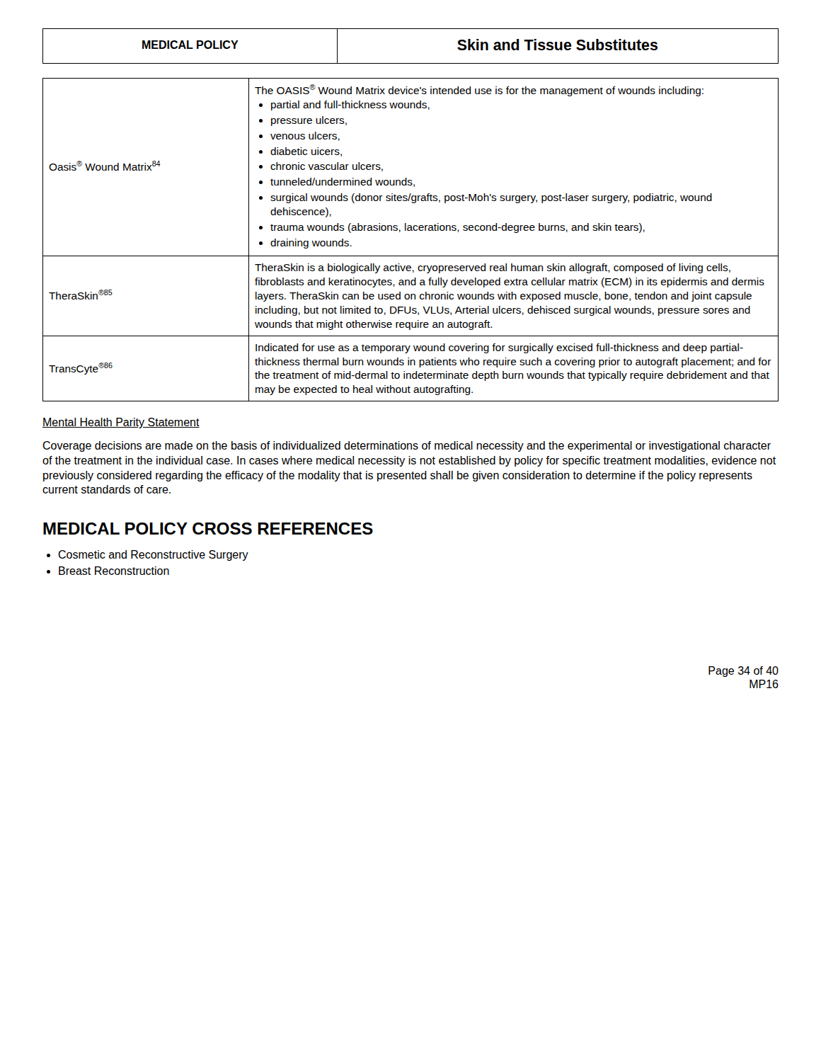| MEDICAL POLICY | Skin and Tissue Substitutes |
| Oasis ® Wound Matrix 84 | The OASIS ® Wound Matrix device's intended use is for the management of wounds including: partial and full-thickness wounds, pressure ulcers, venous ulcers, diabetic uicers, chronic vascular ulcers, tunneled/undermined wounds, surgical wounds (donor sites/grafts, post-Moh's surgery, post-laser surgery, podiatric, wound dehiscence), trauma wounds (abrasions, lacerations, second-degree burns, and skin tears), draining wounds. |
| TheraSkin ®85 | TheraSkin is a biologically active, cryopreserved real human skin allograft, composed of living cells, fibroblasts and keratinocytes, and a fully developed extra cellular matrix (ECM) in its epidermis and dermis layers. TheraSkin can be used on chronic wounds with exposed muscle, bone, tendon and joint capsule including, but not limited to, DFUs, VLUs, Arterial ulcers, dehisced surgical wounds, pressure sores and wounds that might otherwise require an autograft. |
| TransCyte ®86 | Indicated for use as a temporary wound covering for surgically excised full-thickness and deep partial-thickness thermal burn wounds in patients who require such a covering prior to autograft placement; and for the treatment of mid-dermal to indeterminate depth burn wounds that typically require debridement and that may be expected to heal without autografting. |
Mental Health Parity Statement
Coverage decisions are made on the basis of individualized determinations of medical necessity and the experimental or investigational character of the treatment in the individual case. In cases where medical necessity is not established by policy for specific treatment modalities, evidence not previously considered regarding the efficacy of the modality that is presented shall be given consideration to determine if the policy represents current standards of care.
MEDICAL POLICY CROSS REFERENCES
Cosmetic and Reconstructive Surgery
Breast Reconstruction
Page 34 of 40
MP16